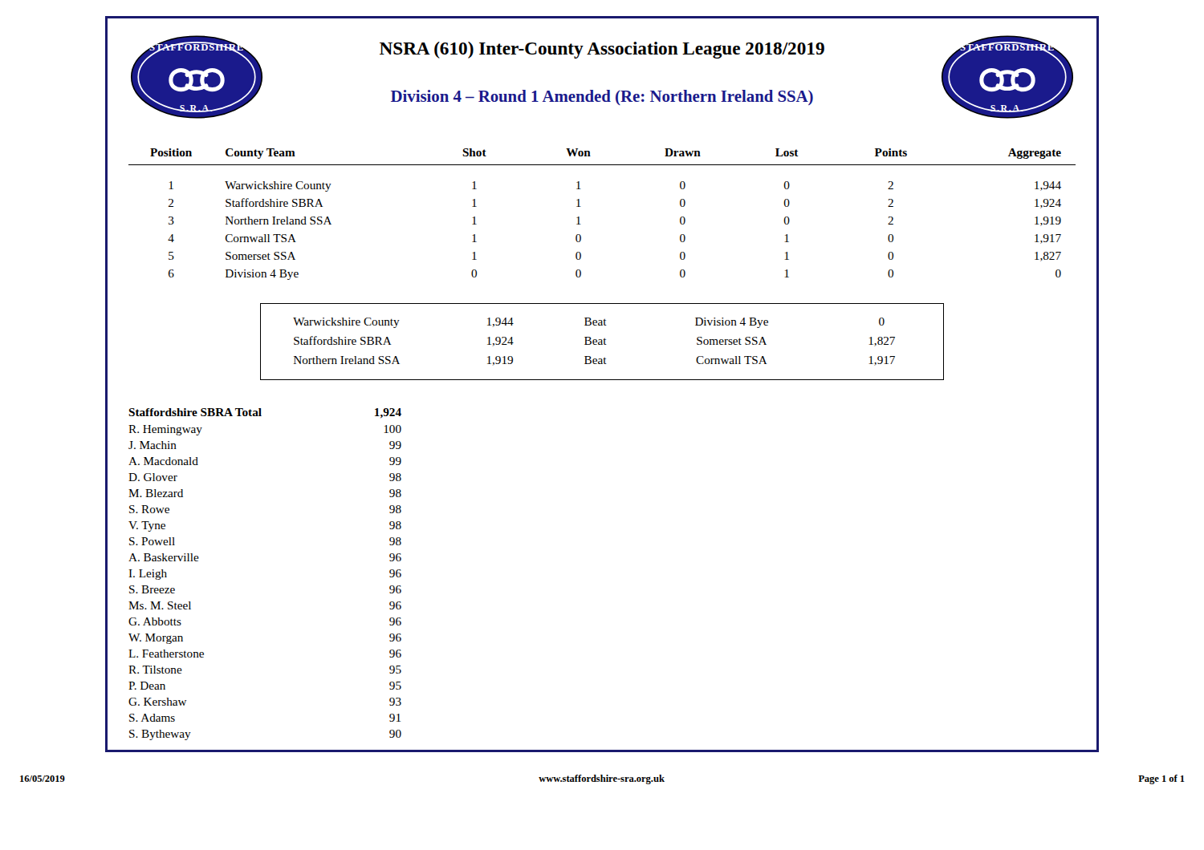STAFFORDSHIRE S.R.A.
NSRA (610) Inter-County Association League 2018/2019
Division 4 – Round 1 Amended (Re: Northern Ireland SSA)
STAFFORDSHIRE S.R.A.
| Position | County Team | Shot | Won | Drawn | Lost | Points | Aggregate |
| --- | --- | --- | --- | --- | --- | --- | --- |
| 1 | Warwickshire County | 1 | 1 | 0 | 0 | 2 | 1,944 |
| 2 | Staffordshire SBRA | 1 | 1 | 0 | 0 | 2 | 1,924 |
| 3 | Northern Ireland SSA | 1 | 1 | 0 | 0 | 2 | 1,919 |
| 4 | Cornwall TSA | 1 | 0 | 0 | 1 | 0 | 1,917 |
| 5 | Somerset SSA | 1 | 0 | 0 | 1 | 0 | 1,827 |
| 6 | Division 4 Bye | 0 | 0 | 0 | 1 | 0 | 0 |
| Warwickshire County | 1,944 | Beat | Division 4 Bye | 0 |
| Staffordshire SBRA | 1,924 | Beat | Somerset SSA | 1,827 |
| Northern Ireland SSA | 1,919 | Beat | Cornwall TSA | 1,917 |
| Staffordshire SBRA Total | 1,924 |
| R. Hemingway | 100 |
| J. Machin | 99 |
| A. Macdonald | 99 |
| D. Glover | 98 |
| M. Blezard | 98 |
| S. Rowe | 98 |
| V. Tyne | 98 |
| S. Powell | 98 |
| A. Baskerville | 96 |
| I. Leigh | 96 |
| S. Breeze | 96 |
| Ms. M. Steel | 96 |
| G. Abbotts | 96 |
| W. Morgan | 96 |
| L. Featherstone | 96 |
| R. Tilstone | 95 |
| P. Dean | 95 |
| G. Kershaw | 93 |
| S. Adams | 91 |
| S. Bytheway | 90 |
16/05/2019
www.staffordshire-sra.org.uk
Page 1 of 1